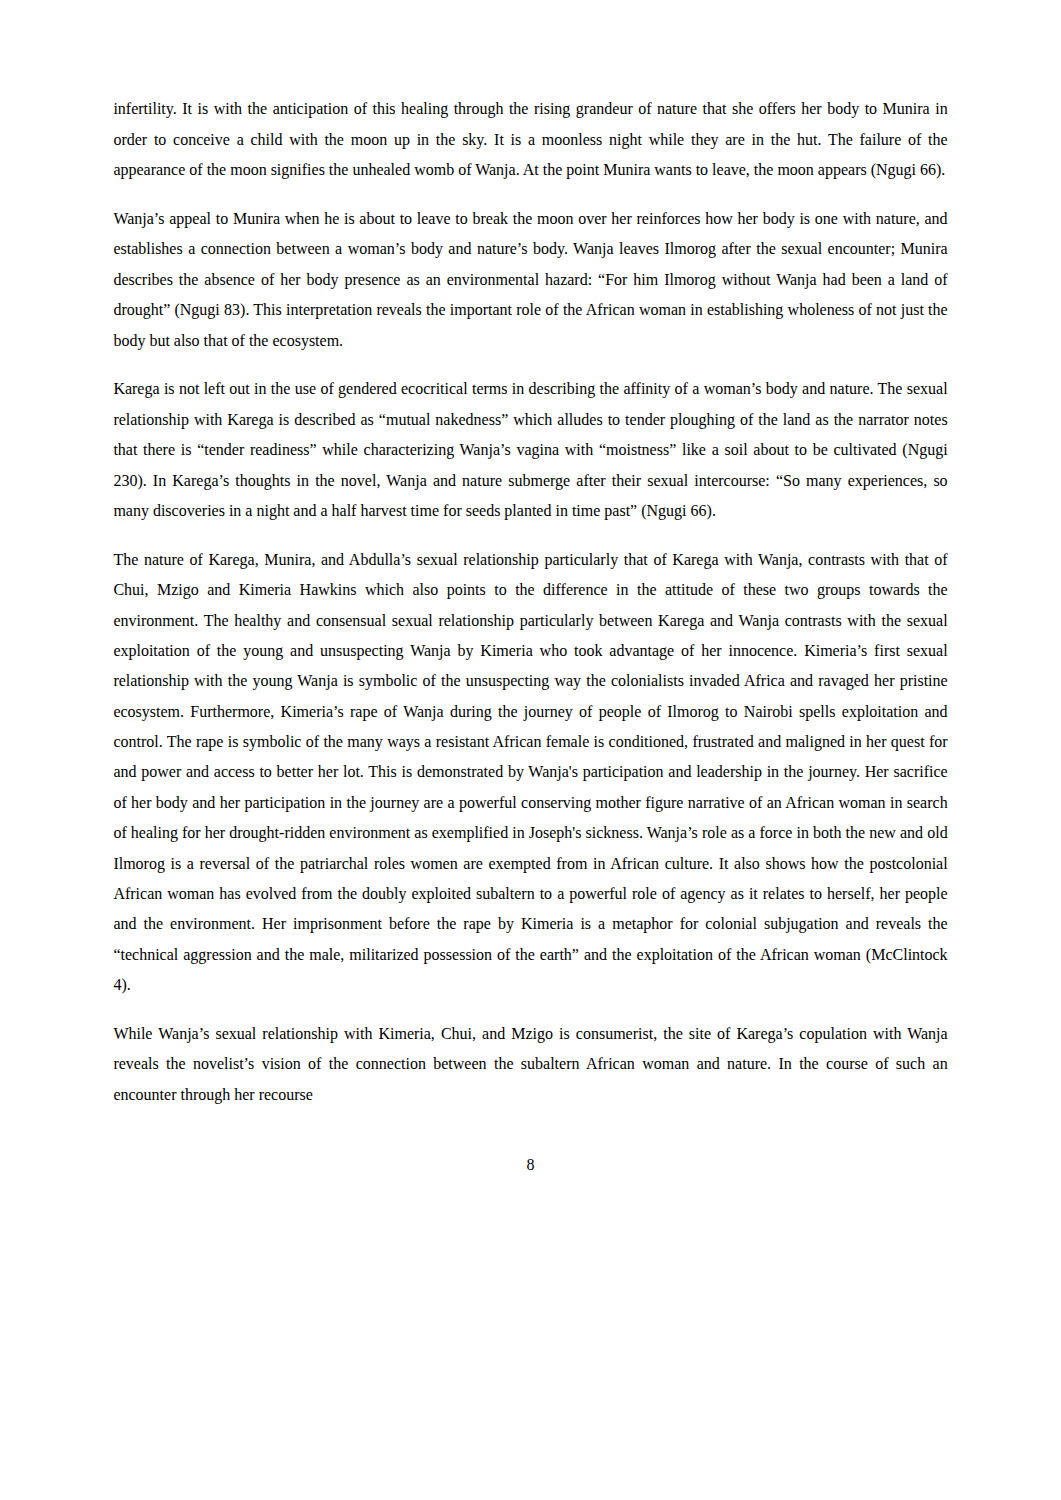infertility. It is with the anticipation of this healing through the rising grandeur of nature that she offers her body to Munira in order to conceive a child with the moon up in the sky. It is a moonless night while they are in the hut. The failure of the appearance of the moon signifies the unhealed womb of Wanja. At the point Munira wants to leave, the moon appears (Ngugi 66).
Wanja’s appeal to Munira when he is about to leave to break the moon over her reinforces how her body is one with nature, and establishes a connection between a woman’s body and nature’s body. Wanja leaves Ilmorog after the sexual encounter; Munira describes the absence of her body presence as an environmental hazard: “For him Ilmorog without Wanja had been a land of drought” (Ngugi 83). This interpretation reveals the important role of the African woman in establishing wholeness of not just the body but also that of the ecosystem.
Karega is not left out in the use of gendered ecocritical terms in describing the affinity of a woman’s body and nature. The sexual relationship with Karega is described as “mutual nakedness” which alludes to tender ploughing of the land as the narrator notes that there is “tender readiness” while characterizing Wanja’s vagina with “moistness” like a soil about to be cultivated (Ngugi 230). In Karega’s thoughts in the novel, Wanja and nature submerge after their sexual intercourse: “So many experiences, so many discoveries in a night and a half harvest time for seeds planted in time past” (Ngugi 66).
The nature of Karega, Munira, and Abdulla’s sexual relationship particularly that of Karega with Wanja, contrasts with that of Chui, Mzigo and Kimeria Hawkins which also points to the difference in the attitude of these two groups towards the environment. The healthy and consensual sexual relationship particularly between Karega and Wanja contrasts with the sexual exploitation of the young and unsuspecting Wanja by Kimeria who took advantage of her innocence. Kimeria’s first sexual relationship with the young Wanja is symbolic of the unsuspecting way the colonialists invaded Africa and ravaged her pristine ecosystem. Furthermore, Kimeria’s rape of Wanja during the journey of people of Ilmorog to Nairobi spells exploitation and control. The rape is symbolic of the many ways a resistant African female is conditioned, frustrated and maligned in her quest for and power and access to better her lot. This is demonstrated by Wanja's participation and leadership in the journey. Her sacrifice of her body and her participation in the journey are a powerful conserving mother figure narrative of an African woman in search of healing for her drought-ridden environment as exemplified in Joseph's sickness. Wanja’s role as a force in both the new and old Ilmorog is a reversal of the patriarchal roles women are exempted from in African culture. It also shows how the postcolonial African woman has evolved from the doubly exploited subaltern to a powerful role of agency as it relates to herself, her people and the environment. Her imprisonment before the rape by Kimeria is a metaphor for colonial subjugation and reveals the “technical aggression and the male, militarized possession of the earth” and the exploitation of the African woman (McClintock 4).
While Wanja’s sexual relationship with Kimeria, Chui, and Mzigo is consumerist, the site of Karega’s copulation with Wanja reveals the novelist’s vision of the connection between the subaltern African woman and nature. In the course of such an encounter through her recourse
8